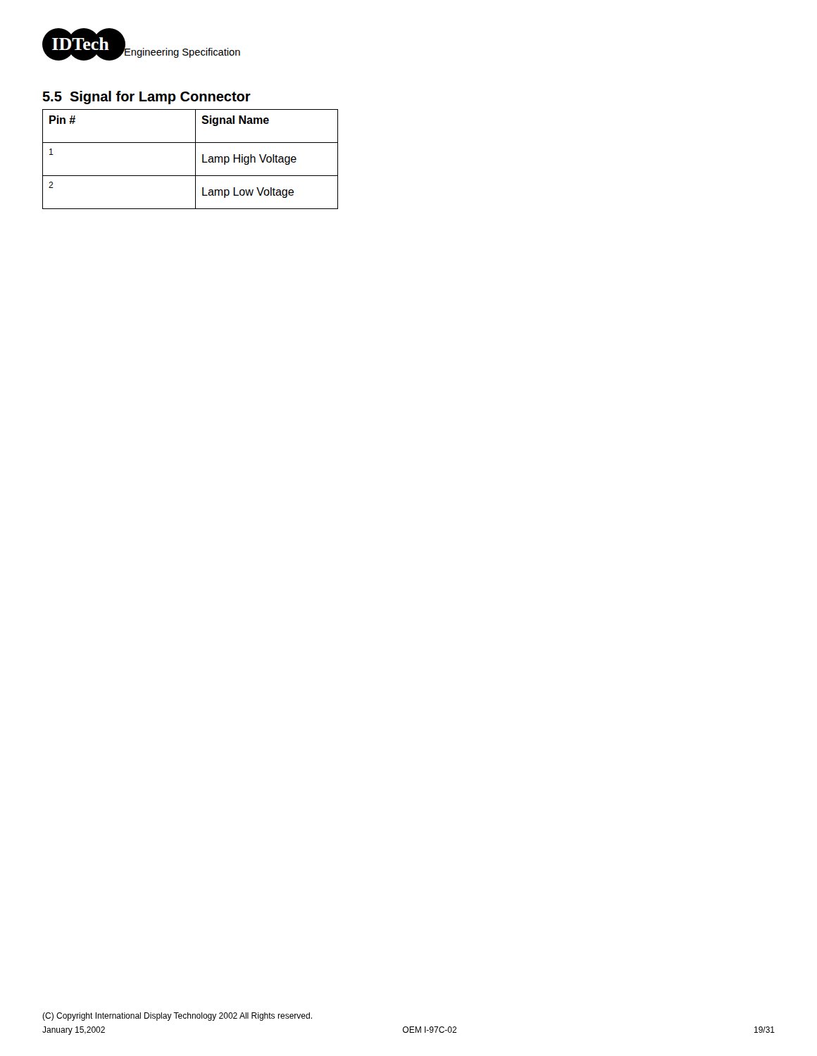IDTech
Engineering Specification
5.5 Signal for Lamp Connector
| Pin # | Signal Name |
| --- | --- |
| 1 | Lamp High Voltage |
| 2 | Lamp Low Voltage |
(C) Copyright International Display Technology 2002 All Rights reserved.
January 15,2002
OEM I-97C-02
19/31